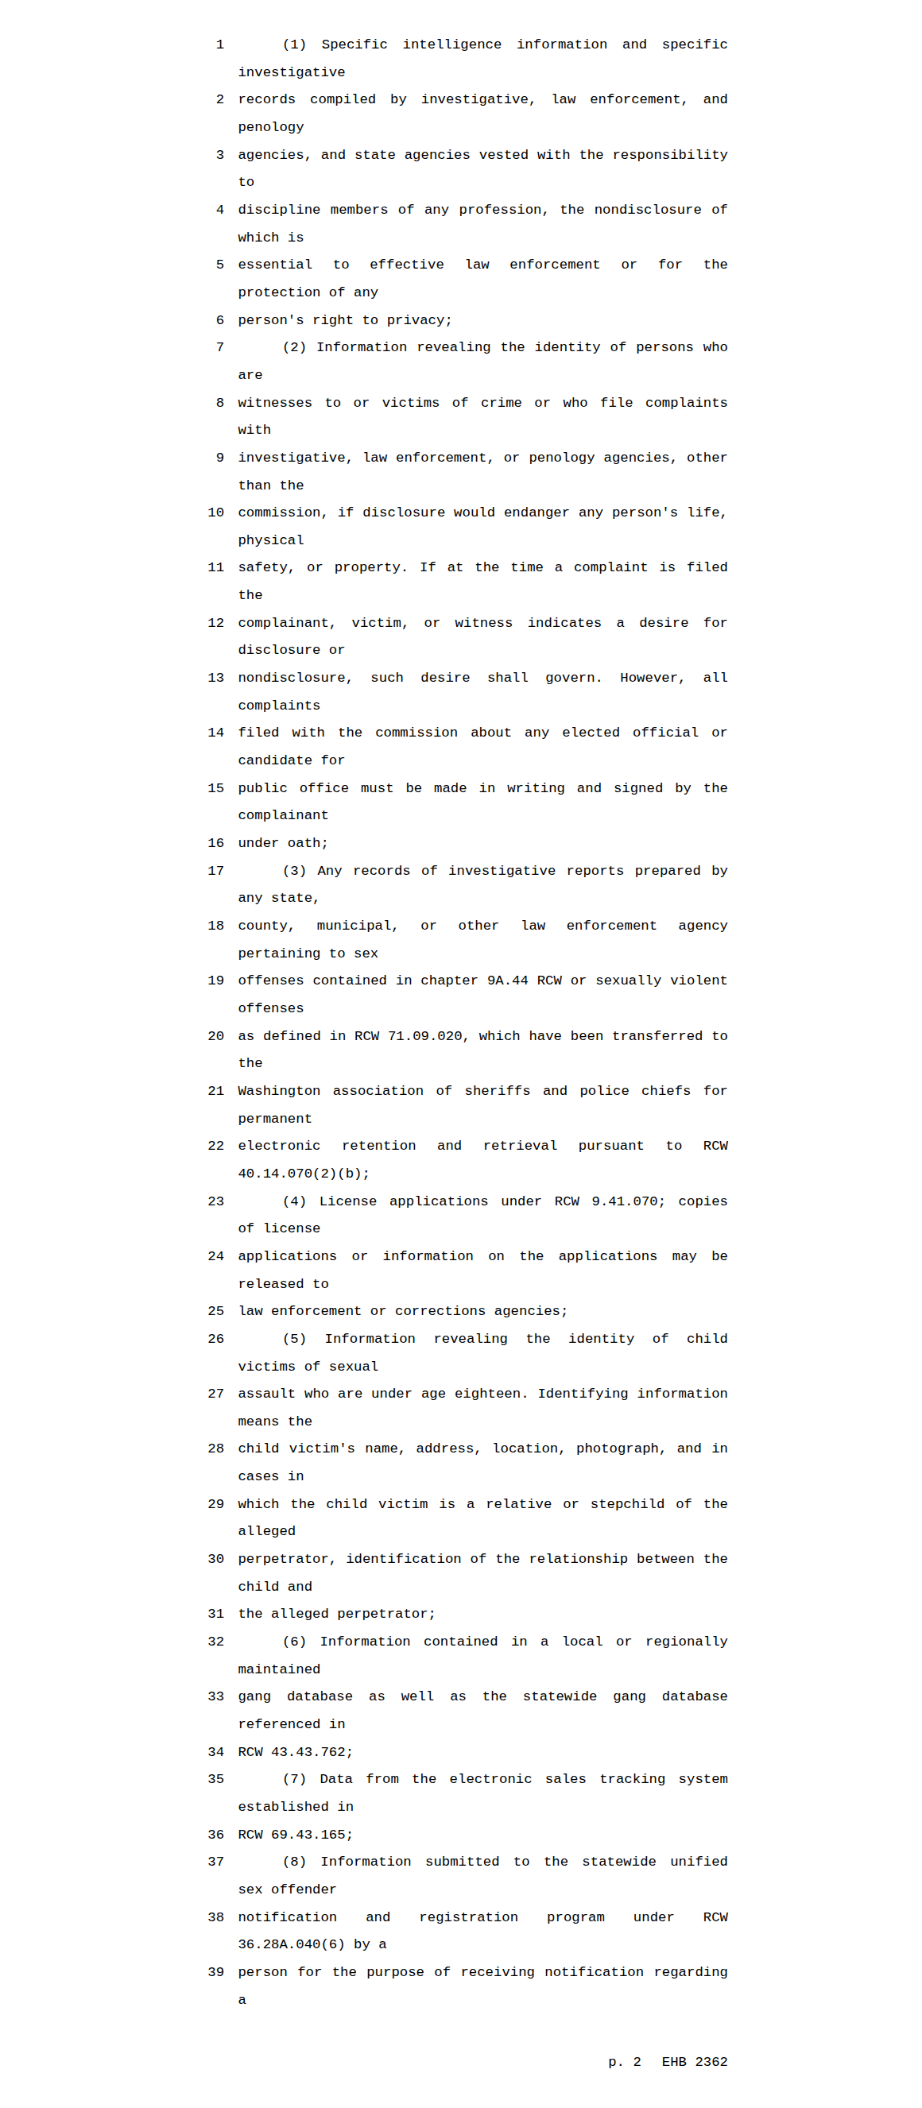(1) Specific intelligence information and specific investigative
records compiled by investigative, law enforcement, and penology
agencies, and state agencies vested with the responsibility to
discipline members of any profession, the nondisclosure of which is
essential to effective law enforcement or for the protection of any
person's right to privacy;
(2) Information revealing the identity of persons who are
witnesses to or victims of crime or who file complaints with
investigative, law enforcement, or penology agencies, other than the
commission, if disclosure would endanger any person's life, physical
safety, or property. If at the time a complaint is filed the
complainant, victim, or witness indicates a desire for disclosure or
nondisclosure, such desire shall govern. However, all complaints
filed with the commission about any elected official or candidate for
public office must be made in writing and signed by the complainant
under oath;
(3) Any records of investigative reports prepared by any state,
county, municipal, or other law enforcement agency pertaining to sex
offenses contained in chapter 9A.44 RCW or sexually violent offenses
as defined in RCW 71.09.020, which have been transferred to the
Washington association of sheriffs and police chiefs for permanent
electronic retention and retrieval pursuant to RCW 40.14.070(2)(b);
(4) License applications under RCW 9.41.070; copies of license
applications or information on the applications may be released to
law enforcement or corrections agencies;
(5) Information revealing the identity of child victims of sexual
assault who are under age eighteen. Identifying information means the
child victim's name, address, location, photograph, and in cases in
which the child victim is a relative or stepchild of the alleged
perpetrator, identification of the relationship between the child and
the alleged perpetrator;
(6) Information contained in a local or regionally maintained
gang database as well as the statewide gang database referenced in
RCW 43.43.762;
(7) Data from the electronic sales tracking system established in
RCW 69.43.165;
(8) Information submitted to the statewide unified sex offender
notification and registration program under RCW 36.28A.040(6) by a
person for the purpose of receiving notification regarding a
p. 2 EHB 2362